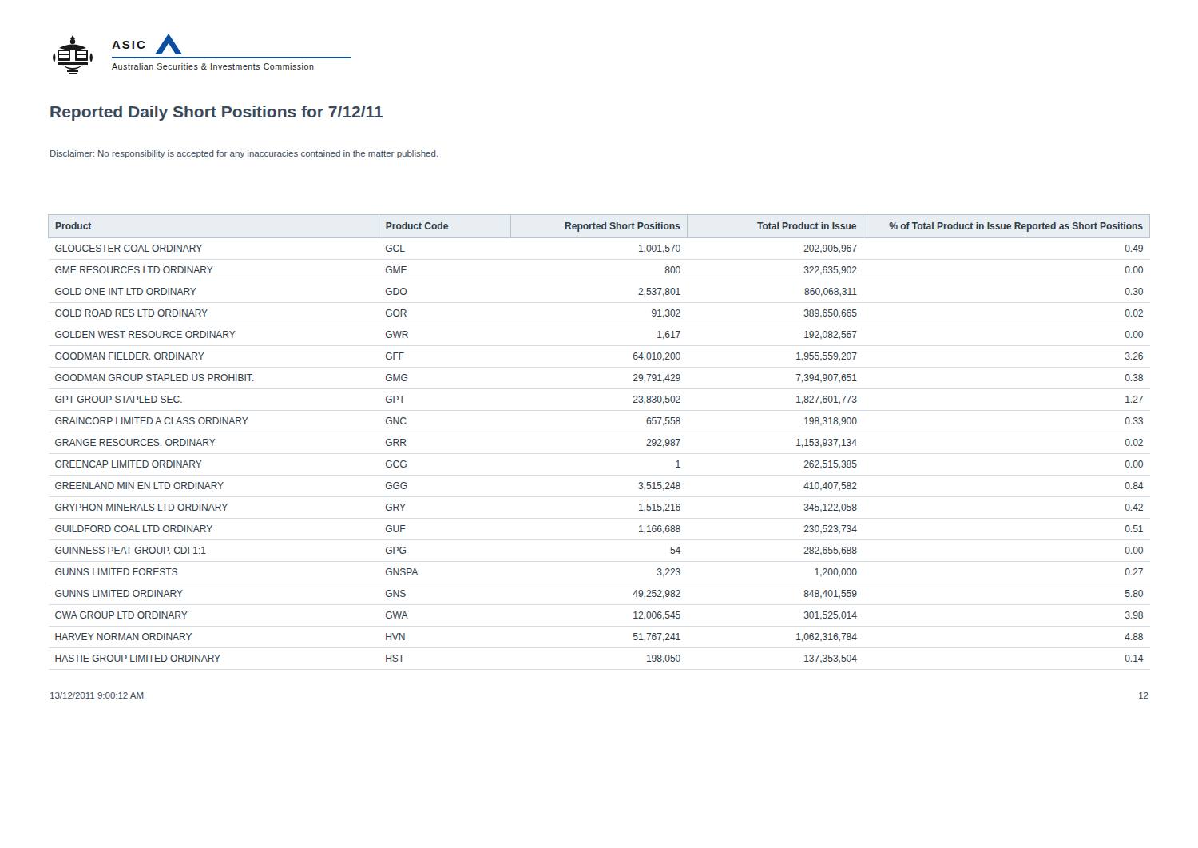ASIC
Australian Securities & Investments Commission
Reported Daily Short Positions for 7/12/11
Disclaimer: No responsibility is accepted for any inaccuracies contained in the matter published.
| Product | Product Code | Reported Short Positions | Total Product in Issue | % of Total Product in Issue Reported as Short Positions |
| --- | --- | --- | --- | --- |
| GLOUCESTER COAL ORDINARY | GCL | 1,001,570 | 202,905,967 | 0.49 |
| GME RESOURCES LTD ORDINARY | GME | 800 | 322,635,902 | 0.00 |
| GOLD ONE INT LTD ORDINARY | GDO | 2,537,801 | 860,068,311 | 0.30 |
| GOLD ROAD RES LTD ORDINARY | GOR | 91,302 | 389,650,665 | 0.02 |
| GOLDEN WEST RESOURCE ORDINARY | GWR | 1,617 | 192,082,567 | 0.00 |
| GOODMAN FIELDER. ORDINARY | GFF | 64,010,200 | 1,955,559,207 | 3.26 |
| GOODMAN GROUP STAPLED US PROHIBIT. | GMG | 29,791,429 | 7,394,907,651 | 0.38 |
| GPT GROUP STAPLED SEC. | GPT | 23,830,502 | 1,827,601,773 | 1.27 |
| GRAINCORP LIMITED A CLASS ORDINARY | GNC | 657,558 | 198,318,900 | 0.33 |
| GRANGE RESOURCES. ORDINARY | GRR | 292,987 | 1,153,937,134 | 0.02 |
| GREENCAP LIMITED ORDINARY | GCG | 1 | 262,515,385 | 0.00 |
| GREENLAND MIN EN LTD ORDINARY | GGG | 3,515,248 | 410,407,582 | 0.84 |
| GRYPHON MINERALS LTD ORDINARY | GRY | 1,515,216 | 345,122,058 | 0.42 |
| GUILDFORD COAL LTD ORDINARY | GUF | 1,166,688 | 230,523,734 | 0.51 |
| GUINNESS PEAT GROUP. CDI 1:1 | GPG | 54 | 282,655,688 | 0.00 |
| GUNNS LIMITED FORESTS | GNSPA | 3,223 | 1,200,000 | 0.27 |
| GUNNS LIMITED ORDINARY | GNS | 49,252,982 | 848,401,559 | 5.80 |
| GWA GROUP LTD ORDINARY | GWA | 12,006,545 | 301,525,014 | 3.98 |
| HARVEY NORMAN ORDINARY | HVN | 51,767,241 | 1,062,316,784 | 4.88 |
| HASTIE GROUP LIMITED ORDINARY | HST | 198,050 | 137,353,504 | 0.14 |
13/12/2011 9:00:12 AM
12